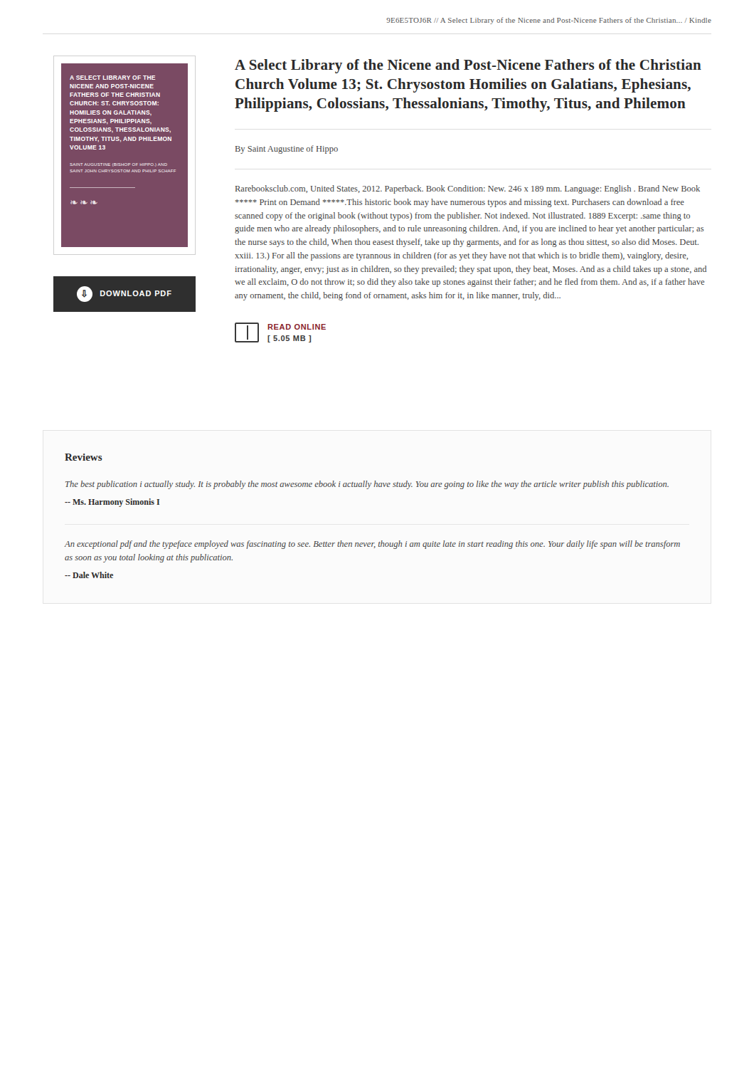9E6E5TOJ6R // A Select Library of the Nicene and Post-Nicene Fathers of the Christian... / Kindle
A Select Library of the Nicene and Post-Nicene Fathers of the Christian Church: St. Chrysostom: Homilies on Galatians, Ephesians, Philippians, Colossians, Thessalonians, Timothy, Titus, and Philemon Volume 13
Saint Augustine (Bishop of Hippo.) and Saint John Chrysostom and Philip Schaff
❧❧❧
⇩ DOWNLOAD PDF
A Select Library of the Nicene and Post-Nicene Fathers of the Christian Church Volume 13; St. Chrysostom Homilies on Galatians, Ephesians, Philippians, Colossians, Thessalonians, Timothy, Titus, and Philemon
By Saint Augustine of Hippo
Rarebooksclub.com, United States, 2012. Paperback. Book Condition: New. 246 x 189 mm. Language: English . Brand New Book ***** Print on Demand *****.This historic book may have numerous typos and missing text. Purchasers can download a free scanned copy of the original book (without typos) from the publisher. Not indexed. Not illustrated. 1889 Excerpt: .same thing to guide men who are already philosophers, and to rule unreasoning children. And, if you are inclined to hear yet another particular; as the nurse says to the child, When thou easest thyself, take up thy garments, and for as long as thou sittest, so also did Moses. Deut. xxiii. 13.) For all the passions are tyrannous in children (for as yet they have not that which is to bridle them), vainglory, desire, irrationality, anger, envy; just as in children, so they prevailed; they spat upon, they beat, Moses. And as a child takes up a stone, and we all exclaim, O do not throw it; so did they also take up stones against their father; and he fled from them. And as, if a father have any ornament, the child, being fond of ornament, asks him for it, in like manner, truly, did...
READ ONLINE
[ 5.05 MB ]
Reviews
The best publication i actually study. It is probably the most awesome ebook i actually have study. You are going to like the way the article writer publish this publication.
-- Ms. Harmony Simonis I
An exceptional pdf and the typeface employed was fascinating to see. Better then never, though i am quite late in start reading this one. Your daily life span will be transform as soon as you total looking at this publication.
-- Dale White